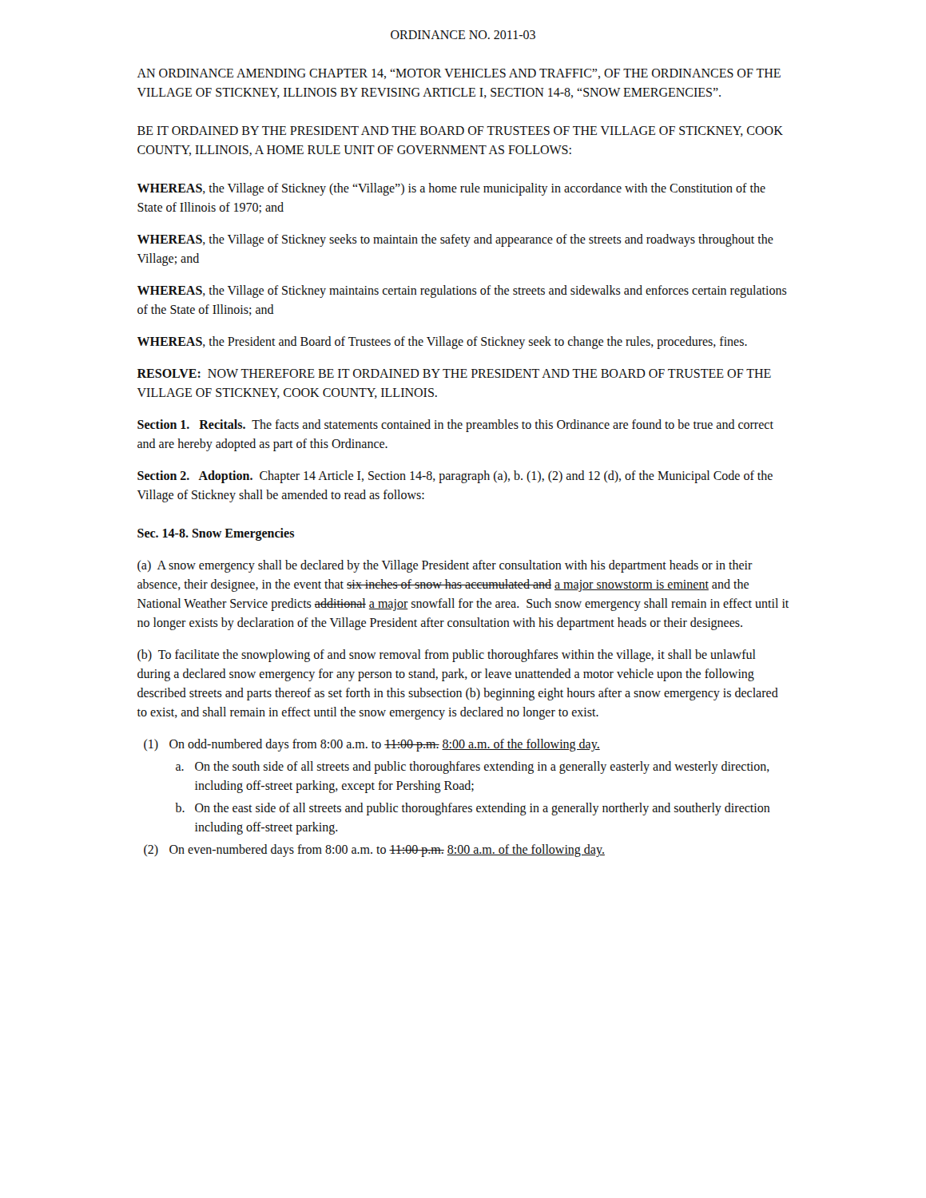ORDINANCE NO. 2011-03
AN ORDINANCE AMENDING CHAPTER 14, “MOTOR VEHICLES AND TRAFFIC”, OF THE ORDINANCES OF THE VILLAGE OF STICKNEY, ILLINOIS BY REVISING ARTICLE I, SECTION 14-8, “SNOW EMERGENCIES”.
BE IT ORDAINED BY THE PRESIDENT AND THE BOARD OF TRUSTEES OF THE VILLAGE OF STICKNEY, COOK COUNTY, ILLINOIS, A HOME RULE UNIT OF GOVERNMENT AS FOLLOWS:
WHEREAS, the Village of Stickney (the “Village”) is a home rule municipality in accordance with the Constitution of the State of Illinois of 1970; and
WHEREAS, the Village of Stickney seeks to maintain the safety and appearance of the streets and roadways throughout the Village; and
WHEREAS, the Village of Stickney maintains certain regulations of the streets and sidewalks and enforces certain regulations of the State of Illinois; and
WHEREAS, the President and Board of Trustees of the Village of Stickney seek to change the rules, procedures, fines.
RESOLVE: NOW THEREFORE BE IT ORDAINED BY THE PRESIDENT AND THE BOARD OF TRUSTEE OF THE VILLAGE OF STICKNEY, COOK COUNTY, ILLINOIS.
Section 1. Recitals. The facts and statements contained in the preambles to this Ordinance are found to be true and correct and are hereby adopted as part of this Ordinance.
Section 2. Adoption. Chapter 14 Article I, Section 14-8, paragraph (a), b. (1), (2) and 12 (d), of the Municipal Code of the Village of Stickney shall be amended to read as follows:
Sec. 14-8. Snow Emergencies
(a) A snow emergency shall be declared by the Village President after consultation with his department heads or in their absence, their designee, in the event that six inches of snow has accumulated and a major snowstorm is eminent and the National Weather Service predicts additional a major snowfall for the area. Such snow emergency shall remain in effect until it no longer exists by declaration of the Village President after consultation with his department heads or their designees.
(b) To facilitate the snowplowing of and snow removal from public thoroughfares within the village, it shall be unlawful during a declared snow emergency for any person to stand, park, or leave unattended a motor vehicle upon the following described streets and parts thereof as set forth in this subsection (b) beginning eight hours after a snow emergency is declared to exist, and shall remain in effect until the snow emergency is declared no longer to exist.
(1) On odd-numbered days from 8:00 a.m. to 11:00 p.m. 8:00 a.m. of the following day.
a. On the south side of all streets and public thoroughfares extending in a generally easterly and westerly direction, including off-street parking, except for Pershing Road;
b. On the east side of all streets and public thoroughfares extending in a generally northerly and southerly direction including off-street parking.
(2) On even-numbered days from 8:00 a.m. to 11:00 p.m. 8:00 a.m. of the following day.